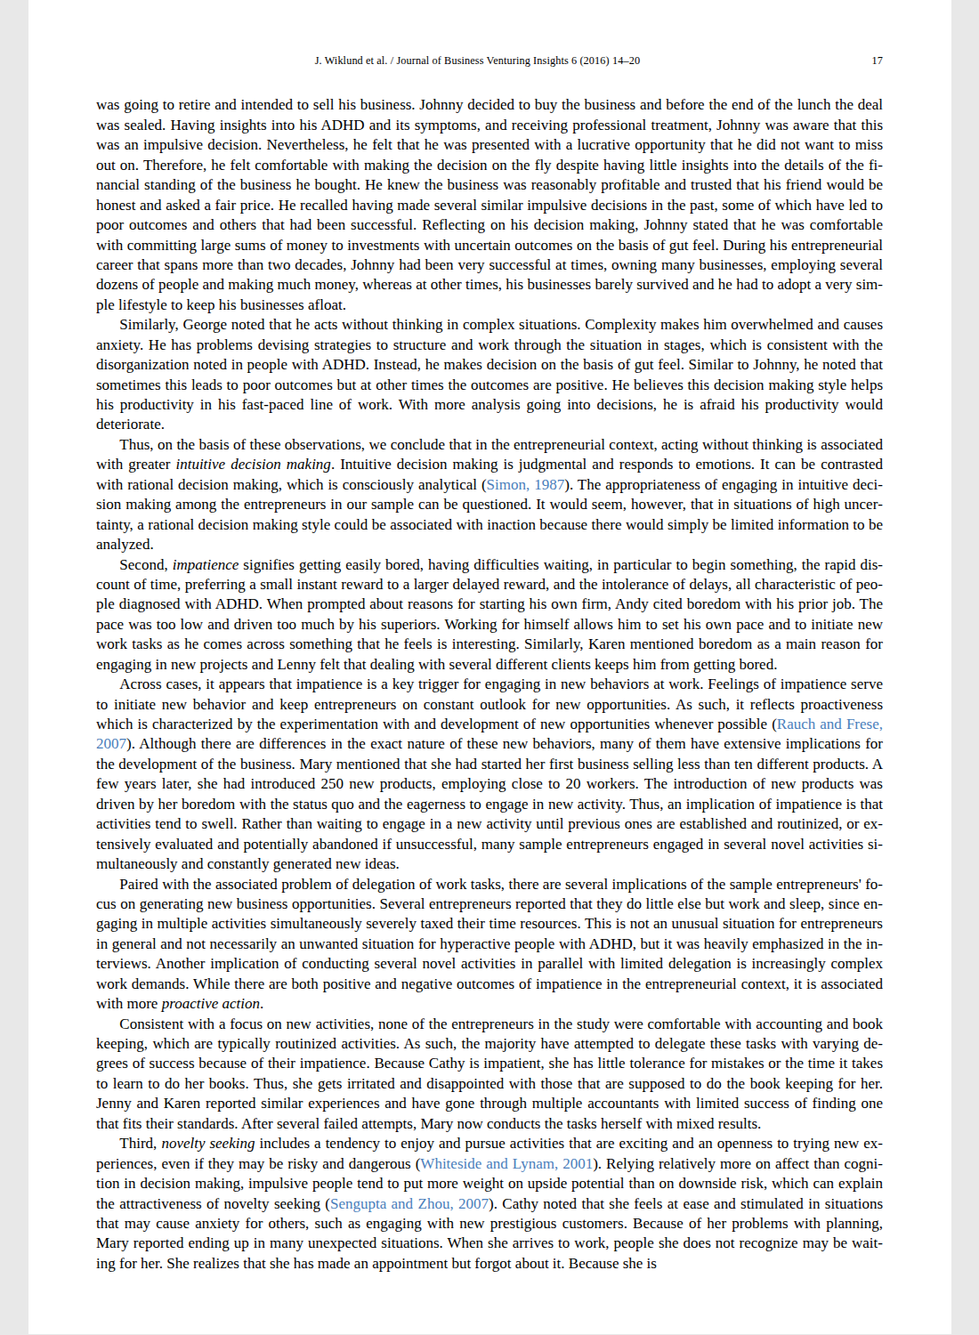J. Wiklund et al. / Journal of Business Venturing Insights 6 (2016) 14–20 17
was going to retire and intended to sell his business. Johnny decided to buy the business and before the end of the lunch the deal was sealed. Having insights into his ADHD and its symptoms, and receiving professional treatment, Johnny was aware that this was an impulsive decision. Nevertheless, he felt that he was presented with a lucrative opportunity that he did not want to miss out on. Therefore, he felt comfortable with making the decision on the fly despite having little insights into the details of the financial standing of the business he bought. He knew the business was reasonably profitable and trusted that his friend would be honest and asked a fair price. He recalled having made several similar impulsive decisions in the past, some of which have led to poor outcomes and others that had been successful. Reflecting on his decision making, Johnny stated that he was comfortable with committing large sums of money to investments with uncertain outcomes on the basis of gut feel. During his entrepreneurial career that spans more than two decades, Johnny had been very successful at times, owning many businesses, employing several dozens of people and making much money, whereas at other times, his businesses barely survived and he had to adopt a very simple lifestyle to keep his businesses afloat.
Similarly, George noted that he acts without thinking in complex situations. Complexity makes him overwhelmed and causes anxiety. He has problems devising strategies to structure and work through the situation in stages, which is consistent with the disorganization noted in people with ADHD. Instead, he makes decision on the basis of gut feel. Similar to Johnny, he noted that sometimes this leads to poor outcomes but at other times the outcomes are positive. He believes this decision making style helps his productivity in his fast-paced line of work. With more analysis going into decisions, he is afraid his productivity would deteriorate.
Thus, on the basis of these observations, we conclude that in the entrepreneurial context, acting without thinking is associated with greater intuitive decision making. Intuitive decision making is judgmental and responds to emotions. It can be contrasted with rational decision making, which is consciously analytical (Simon, 1987). The appropriateness of engaging in intuitive decision making among the entrepreneurs in our sample can be questioned. It would seem, however, that in situations of high uncertainty, a rational decision making style could be associated with inaction because there would simply be limited information to be analyzed.
Second, impatience signifies getting easily bored, having difficulties waiting, in particular to begin something, the rapid discount of time, preferring a small instant reward to a larger delayed reward, and the intolerance of delays, all characteristic of people diagnosed with ADHD. When prompted about reasons for starting his own firm, Andy cited boredom with his prior job. The pace was too low and driven too much by his superiors. Working for himself allows him to set his own pace and to initiate new work tasks as he comes across something that he feels is interesting. Similarly, Karen mentioned boredom as a main reason for engaging in new projects and Lenny felt that dealing with several different clients keeps him from getting bored.
Across cases, it appears that impatience is a key trigger for engaging in new behaviors at work. Feelings of impatience serve to initiate new behavior and keep entrepreneurs on constant outlook for new opportunities. As such, it reflects proactiveness which is characterized by the experimentation with and development of new opportunities whenever possible (Rauch and Frese, 2007). Although there are differences in the exact nature of these new behaviors, many of them have extensive implications for the development of the business. Mary mentioned that she had started her first business selling less than ten different products. A few years later, she had introduced 250 new products, employing close to 20 workers. The introduction of new products was driven by her boredom with the status quo and the eagerness to engage in new activity. Thus, an implication of impatience is that activities tend to swell. Rather than waiting to engage in a new activity until previous ones are established and routinized, or extensively evaluated and potentially abandoned if unsuccessful, many sample entrepreneurs engaged in several novel activities simultaneously and constantly generated new ideas.
Paired with the associated problem of delegation of work tasks, there are several implications of the sample entrepreneurs' focus on generating new business opportunities. Several entrepreneurs reported that they do little else but work and sleep, since engaging in multiple activities simultaneously severely taxed their time resources. This is not an unusual situation for entrepreneurs in general and not necessarily an unwanted situation for hyperactive people with ADHD, but it was heavily emphasized in the interviews. Another implication of conducting several novel activities in parallel with limited delegation is increasingly complex work demands. While there are both positive and negative outcomes of impatience in the entrepreneurial context, it is associated with more proactive action.
Consistent with a focus on new activities, none of the entrepreneurs in the study were comfortable with accounting and book keeping, which are typically routinized activities. As such, the majority have attempted to delegate these tasks with varying degrees of success because of their impatience. Because Cathy is impatient, she has little tolerance for mistakes or the time it takes to learn to do her books. Thus, she gets irritated and disappointed with those that are supposed to do the book keeping for her. Jenny and Karen reported similar experiences and have gone through multiple accountants with limited success of finding one that fits their standards. After several failed attempts, Mary now conducts the tasks herself with mixed results.
Third, novelty seeking includes a tendency to enjoy and pursue activities that are exciting and an openness to trying new experiences, even if they may be risky and dangerous (Whiteside and Lynam, 2001). Relying relatively more on affect than cognition in decision making, impulsive people tend to put more weight on upside potential than on downside risk, which can explain the attractiveness of novelty seeking (Sengupta and Zhou, 2007). Cathy noted that she feels at ease and stimulated in situations that may cause anxiety for others, such as engaging with new prestigious customers. Because of her problems with planning, Mary reported ending up in many unexpected situations. When she arrives to work, people she does not recognize may be waiting for her. She realizes that she has made an appointment but forgot about it. Because she is